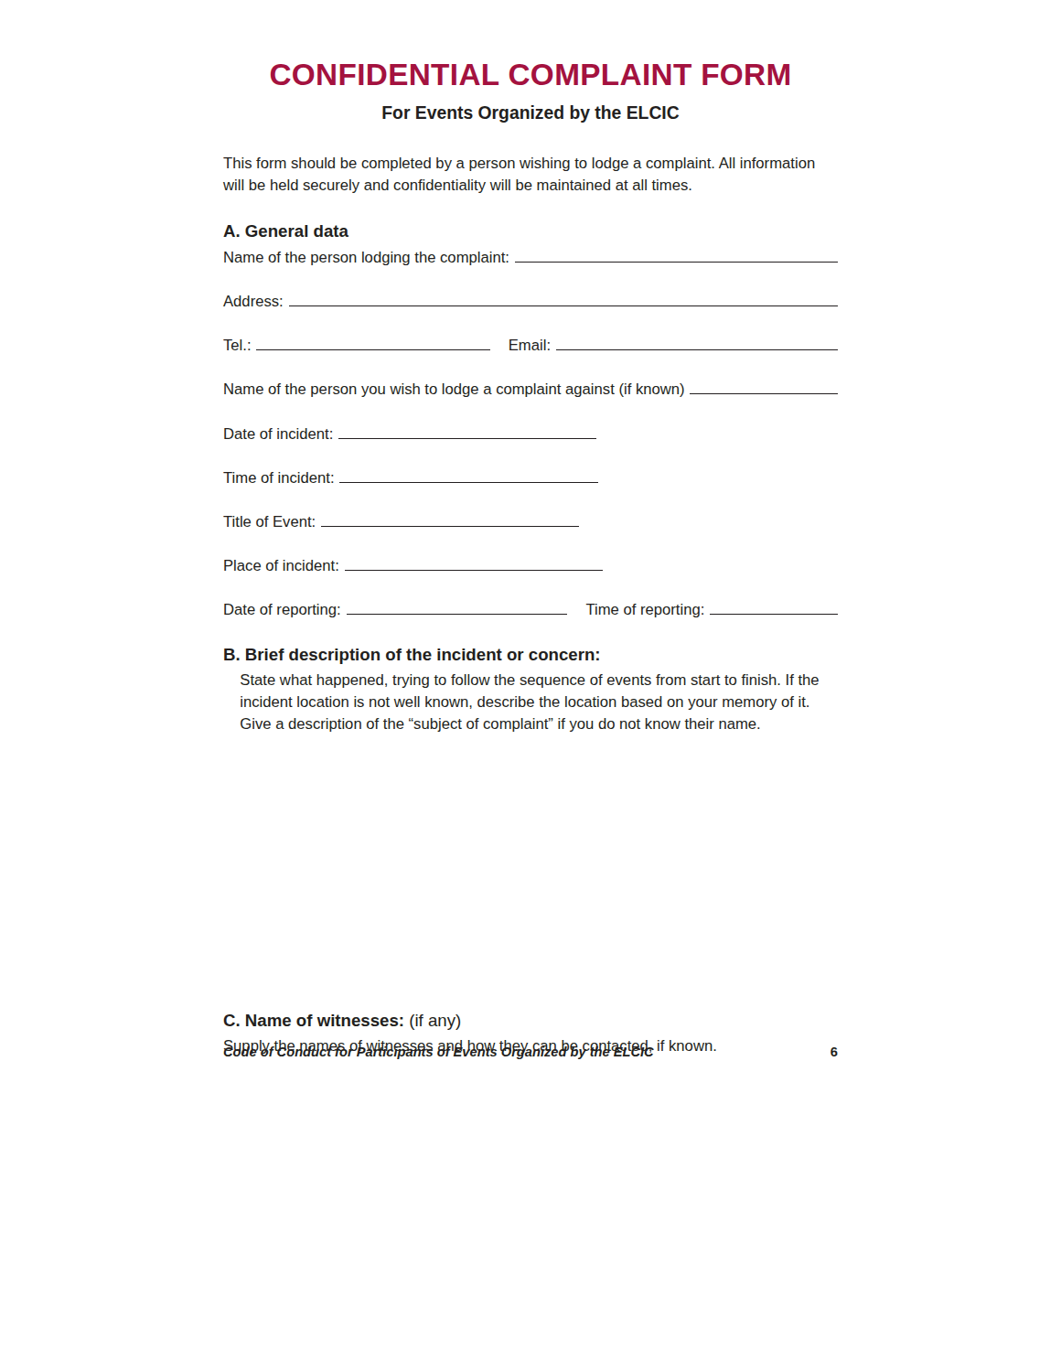Confidential Complaint Form
For Events Organized by the ELCIC
This form should be completed by a person wishing to lodge a complaint. All information will be held securely and confidentiality will be maintained at all times.
A. General data
Name of the person lodging the complaint:
Address:
Tel.: Email:
Name of the person you wish to lodge a complaint against (if known)
Date of incident:
Time of incident:
Title of Event:
Place of incident:
Date of reporting: Time of reporting:
B. Brief description of the incident or concern:
State what happened, trying to follow the sequence of events from start to finish. If the incident location is not well known, describe the location based on your memory of it. Give a description of the “subject of complaint” if you do not know their name.
C. Name of witnesses: (if any)
Supply the names of witnesses and how they can be contacted, if known.
Code of Conduct for Participants of Events Organized by the ELCIC 6